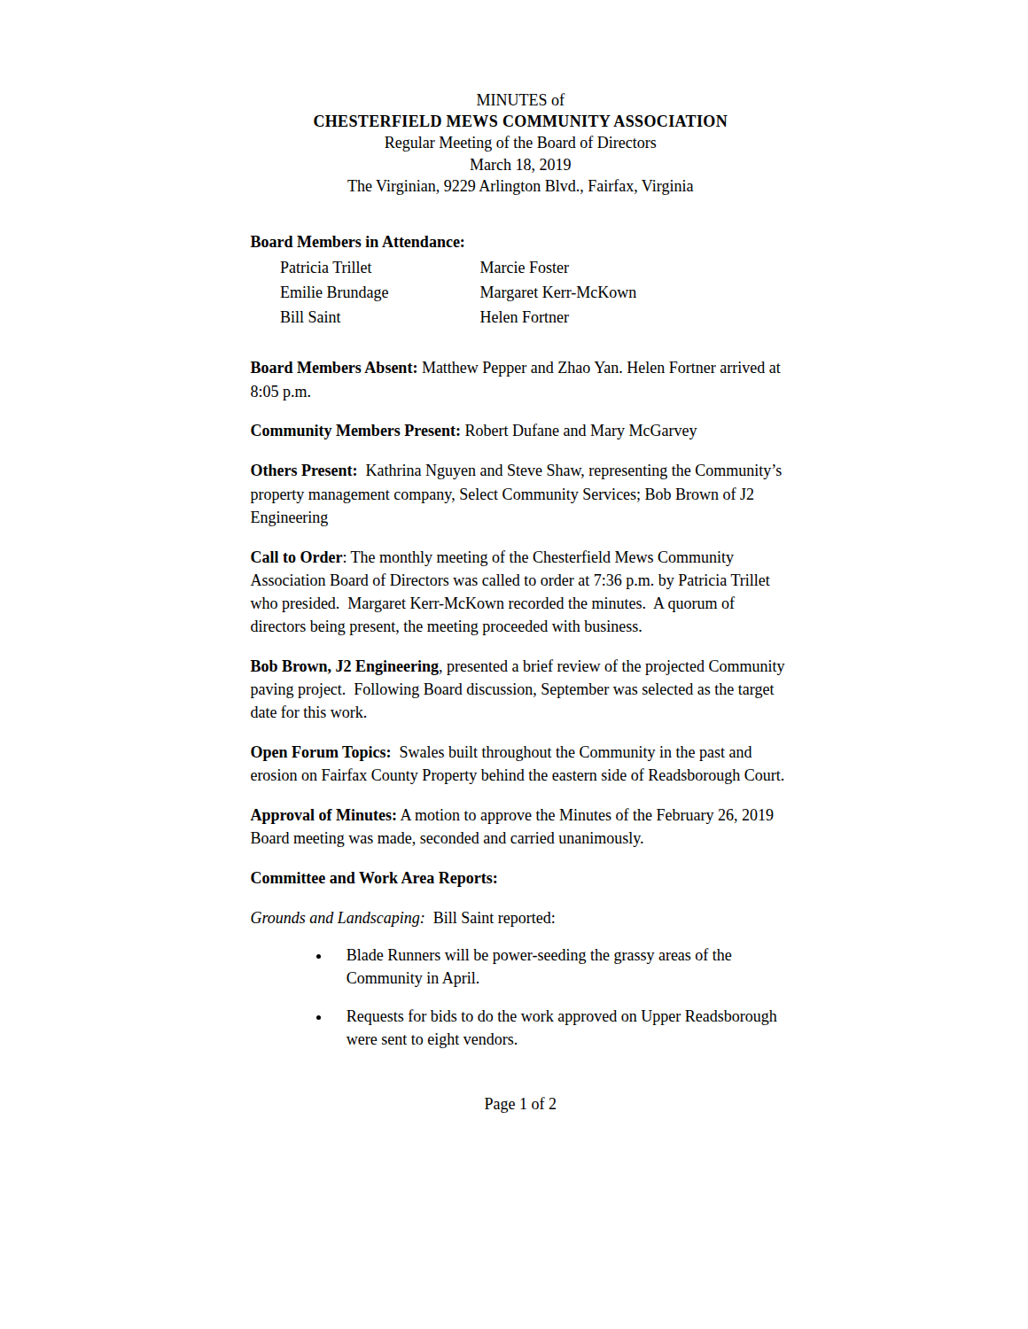MINUTES of
CHESTERFIELD MEWS COMMUNITY ASSOCIATION
Regular Meeting of the Board of Directors
March 18, 2019
The Virginian, 9229 Arlington Blvd., Fairfax, Virginia
Board Members in Attendance:
| Patricia Trillet | Marcie Foster |
| Emilie Brundage | Margaret Kerr-McKown |
| Bill Saint | Helen Fortner |
Board Members Absent: Matthew Pepper and Zhao Yan. Helen Fortner arrived at 8:05 p.m.
Community Members Present: Robert Dufane and Mary McGarvey
Others Present: Kathrina Nguyen and Steve Shaw, representing the Community’s property management company, Select Community Services; Bob Brown of J2 Engineering
Call to Order: The monthly meeting of the Chesterfield Mews Community Association Board of Directors was called to order at 7:36 p.m. by Patricia Trillet who presided. Margaret Kerr-McKown recorded the minutes. A quorum of directors being present, the meeting proceeded with business.
Bob Brown, J2 Engineering, presented a brief review of the projected Community paving project. Following Board discussion, September was selected as the target date for this work.
Open Forum Topics: Swales built throughout the Community in the past and erosion on Fairfax County Property behind the eastern side of Readsborough Court.
Approval of Minutes: A motion to approve the Minutes of the February 26, 2019 Board meeting was made, seconded and carried unanimously.
Committee and Work Area Reports:
Grounds and Landscaping: Bill Saint reported:
Blade Runners will be power-seeding the grassy areas of the Community in April.
Requests for bids to do the work approved on Upper Readsborough were sent to eight vendors.
Page 1 of 2